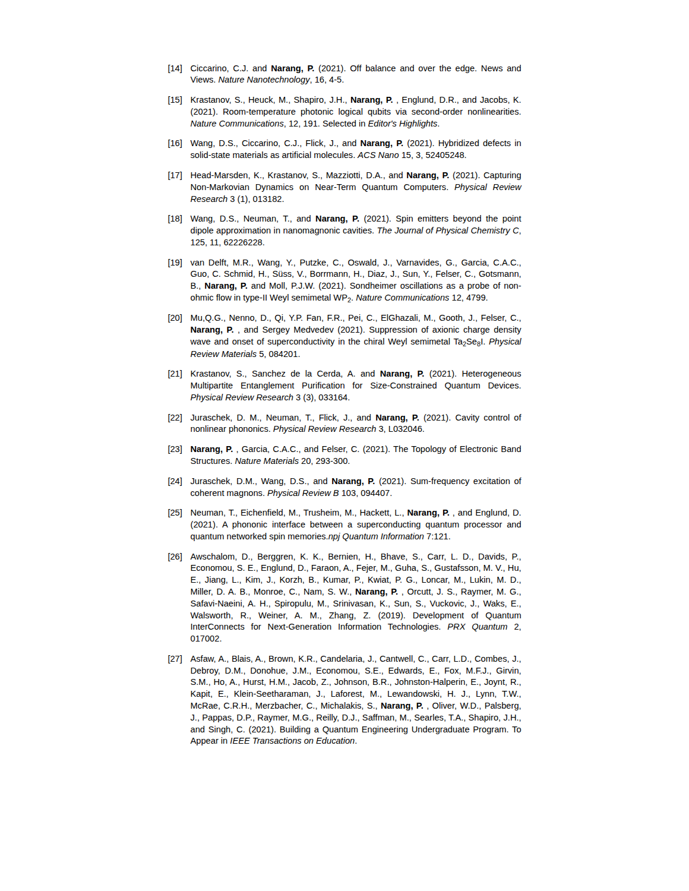[14] Ciccarino, C.J. and Narang, P. (2021). Off balance and over the edge. News and Views. Nature Nanotechnology, 16, 4-5.
[15] Krastanov, S., Heuck, M., Shapiro, J.H., Narang, P. , Englund, D.R., and Jacobs, K. (2021). Room-temperature photonic logical qubits via second-order nonlinearities. Nature Communications, 12, 191. Selected in Editor's Highlights.
[16] Wang, D.S., Ciccarino, C.J., Flick, J., and Narang, P. (2021). Hybridized defects in solid-state materials as artificial molecules. ACS Nano 15, 3, 52405248.
[17] Head-Marsden, K., Krastanov, S., Mazziotti, D.A., and Narang, P. (2021). Capturing Non-Markovian Dynamics on Near-Term Quantum Computers. Physical Review Research 3 (1), 013182.
[18] Wang, D.S., Neuman, T., and Narang, P. (2021). Spin emitters beyond the point dipole approximation in nanomagnonic cavities. The Journal of Physical Chemistry C, 125, 11, 62226228.
[19] van Delft, M.R., Wang, Y., Putzke, C., Oswald, J., Varnavides, G., Garcia, C.A.C., Guo, C. Schmid, H., Süss, V., Borrmann, H., Diaz, J., Sun, Y., Felser, C., Gotsmann, B., Narang, P. and Moll, P.J.W. (2021). Sondheimer oscillations as a probe of non-ohmic flow in type-II Weyl semimetal WP2. Nature Communications 12, 4799.
[20] Mu,Q.G., Nenno, D., Qi, Y.P. Fan, F.R., Pei, C., ElGhazali, M., Gooth, J., Felser, C., Narang, P. , and Sergey Medvedev (2021). Suppression of axionic charge density wave and onset of superconductivity in the chiral Weyl semimetal Ta2Se8I. Physical Review Materials 5, 084201.
[21] Krastanov, S., Sanchez de la Cerda, A. and Narang, P. (2021). Heterogeneous Multipartite Entanglement Purification for Size-Constrained Quantum Devices. Physical Review Research 3 (3), 033164.
[22] Juraschek, D. M., Neuman, T., Flick, J., and Narang, P. (2021). Cavity control of nonlinear phononics. Physical Review Research 3, L032046.
[23] Narang, P. , Garcia, C.A.C., and Felser, C. (2021). The Topology of Electronic Band Structures. Nature Materials 20, 293-300.
[24] Juraschek, D.M., Wang, D.S., and Narang, P. (2021). Sum-frequency excitation of coherent magnons. Physical Review B 103, 094407.
[25] Neuman, T., Eichenfield, M., Trusheim, M., Hackett, L., Narang, P. , and Englund, D. (2021). A phononic interface between a superconducting quantum processor and quantum networked spin memories.npj Quantum Information 7:121.
[26] Awschalom, D., Berggren, K. K., Bernien, H., Bhave, S., Carr, L. D., Davids, P., Economou, S. E., Englund, D., Faraon, A., Fejer, M., Guha, S., Gustafsson, M. V., Hu, E., Jiang, L., Kim, J., Korzh, B., Kumar, P., Kwiat, P. G., Loncar, M., Lukin, M. D., Miller, D. A. B., Monroe, C., Nam, S. W., Narang, P. , Orcutt, J. S., Raymer, M. G., Safavi-Naeini, A. H., Spiropulu, M., Srinivasan, K., Sun, S., Vuckovic, J., Waks, E., Walsworth, R., Weiner, A. M., Zhang, Z. (2019). Development of Quantum InterConnects for Next-Generation Information Technologies. PRX Quantum 2, 017002.
[27] Asfaw, A., Blais, A., Brown, K.R., Candelaria, J., Cantwell, C., Carr, L.D., Combes, J., Debroy, D.M., Donohue, J.M., Economou, S.E., Edwards, E., Fox, M.F.J., Girvin, S.M., Ho, A., Hurst, H.M., Jacob, Z., Johnson, B.R., Johnston-Halperin, E., Joynt, R., Kapit, E., Klein-Seetharaman, J., Laforest, M., Lewandowski, H. J., Lynn, T.W., McRae, C.R.H., Merzbacher, C., Michalakis, S., Narang, P. , Oliver, W.D., Palsberg, J., Pappas, D.P., Raymer, M.G., Reilly, D.J., Saffman, M., Searles, T.A., Shapiro, J.H., and Singh, C. (2021). Building a Quantum Engineering Undergraduate Program. To Appear in IEEE Transactions on Education.